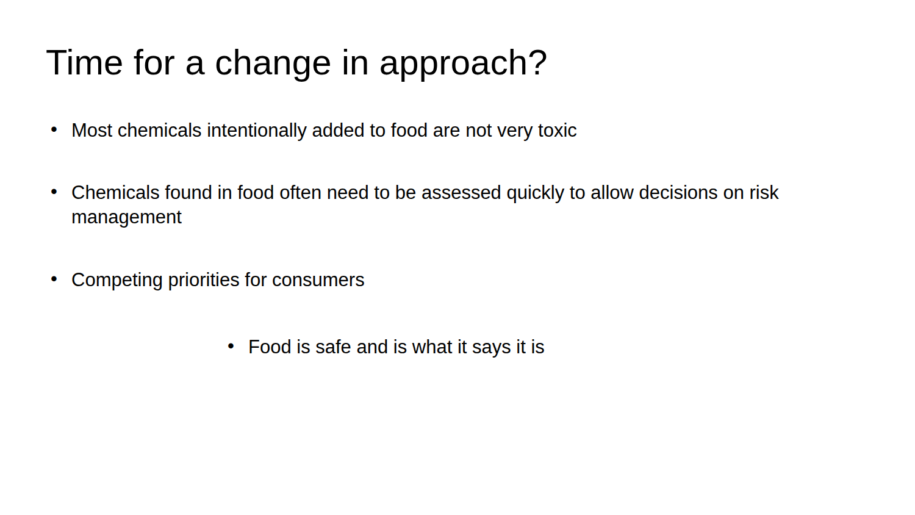Time for a change in approach?
Most chemicals intentionally added to food are not very toxic
Chemicals found in food often need to be assessed quickly to allow decisions on risk management
Competing priorities for consumers
Food is safe and is what it says it is